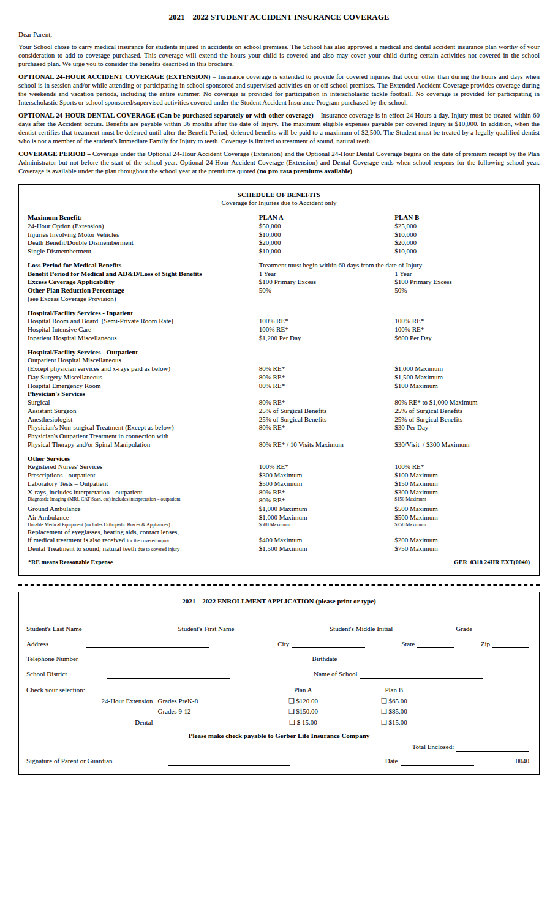2021 – 2022 STUDENT ACCIDENT INSURANCE COVERAGE
Dear Parent,
Your School chose to carry medical insurance for students injured in accidents on school premises. The School has also approved a medical and dental accident insurance plan worthy of your consideration to add to coverage purchased. This coverage will extend the hours your child is covered and also may cover your child during certain activities not covered in the school purchased plan. We urge you to consider the benefits described in this brochure.
OPTIONAL 24-HOUR ACCIDENT COVERAGE (EXTENSION) – Insurance coverage is extended to provide for covered injuries that occur other than during the hours and days when school is in session and/or while attending or participating in school sponsored and supervised activities on or off school premises. The Extended Accident Coverage provides coverage during the weekends and vacation periods, including the entire summer. No coverage is provided for participation in interscholastic tackle football. No coverage is provided for participating in Interscholastic Sports or school sponsored/supervised activities covered under the Student Accident Insurance Program purchased by the school.
OPTIONAL 24-HOUR DENTAL COVERAGE (Can be purchased separately or with other coverage) – Insurance coverage is in effect 24 Hours a day. Injury must be treated within 60 days after the Accident occurs. Benefits are payable within 36 months after the date of Injury. The maximum eligible expenses payable per covered Injury is $10,000. In addition, when the dentist certifies that treatment must be deferred until after the Benefit Period, deferred benefits will be paid to a maximum of $2,500. The Student must be treated by a legally qualified dentist who is not a member of the student's Immediate Family for Injury to teeth. Coverage is limited to treatment of sound, natural teeth.
COVERAGE PERIOD – Coverage under the Optional 24-Hour Accident Coverage (Extension) and the Optional 24-Hour Dental Coverage begins on the date of premium receipt by the Plan Administrator but not before the start of the school year. Optional 24-Hour Accident Coverage (Extension) and Dental Coverage ends when school reopens for the following school year. Coverage is available under the plan throughout the school year at the premiums quoted (no pro rata premiums available).
SCHEDULE OF BENEFITS
Coverage for Injuries due to Accident only
| Maximum Benefit: | PLAN A | PLAN B |
| 24-Hour Option (Extension) | $50,000 | $25,000 |
| Injuries Involving Motor Vehicles | $10,000 | $10,000 |
| Death Benefit/Double Dismemberment | $20,000 | $20,000 |
| Single Dismemberment | $10,000 | $10,000 |
| Loss Period for Medical Benefits | Treatment must begin within 60 days from the date of Injury |
| Benefit Period for Medical and AD&D/Loss of Sight Benefits | 1 Year | 1 Year |
| Excess Coverage Applicability | $100 Primary Excess | $100 Primary Excess |
| Other Plan Reduction Percentage | 50% | 50% |
| (see Excess Coverage Provision) | | |
| Hospital/Facility Services - Inpatient | | |
| Hospital Room and Board (Semi-Private Room Rate) | 100% RE* | 100% RE* |
| Hospital Intensive Care | 100% RE* | 100% RE* |
| Inpatient Hospital Miscellaneous | $1,200 Per Day | $600 Per Day |
| Hospital/Facility Services - Outpatient | | |
| Outpatient Hospital Miscellaneous | | |
| (Except physician services and x-rays paid as below) | 80% RE* | $1,000 Maximum |
| Day Surgery Miscellaneous | 80% RE* | $1,500 Maximum |
| Hospital Emergency Room | 80% RE* | $100 Maximum |
| Physician's Services | | |
| Surgical | 80% RE* | 80% RE* to $1,000 Maximum |
| Assistant Surgeon | 25% of Surgical Benefits | 25% of Surgical Benefits |
| Anesthesiologist | 25% of Surgical Benefits | 25% of Surgical Benefits |
| Physician's Non-surgical Treatment (Except as below) | 80% RE* | $30 Per Day |
| Physician's Outpatient Treatment in connection with | | |
| Physical Therapy and/or Spinal Manipulation | 80% RE* / 10 Visits Maximum | $30/Visit / $300 Maximum |
| Other Services | | |
| Registered Nurses' Services | 100% RE* | 100% RE* |
| Prescriptions - outpatient | $300 Maximum | $100 Maximum |
| Laboratory Tests – Outpatient | $500 Maximum | $150 Maximum |
| X-rays, includes interpretation - outpatient | 80% RE* | $300 Maximum |
| Diagnostic Imaging (MRI, CAT Scan, etc) includes interpretation – outpatient | 80% RE* | $150 Maximum |
| Ground Ambulance | $1,000 Maximum | $500 Maximum |
| Air Ambulance | $1,000 Maximum | $500 Maximum |
| Durable Medical Equipment (includes Orthopedic Braces & Appliances) | $500 Maximum | $250 Maximum |
| Replacement of eyeglasses, hearing aids, contact lenses, | | |
| if medical treatment is also received for the covered injury. | $400 Maximum | $200 Maximum |
| Dental Treatment to sound, natural teeth due to covered injury | $1,500 Maximum | $750 Maximum |
| *RE means Reasonable Expense | GER_0318 24HR EXT(0040) |
2021 – 2022 ENROLLMENT APPLICATION (please print or type)
| Student's Last Name | Student's First Name | Student's Middle Initial | Grade |
| Address | | City | | State | | Zip | |
| Telephone Number | | Birthdate | |
| School District | | Name of School | |
| Check your selection: | | Plan A | Plan B | |
| 24-Hour Extension | Grades PreK-8 | ❑ $120.00 | ❑ $65.00 | |
| | Grades 9-12 | ❑ $150.00 | ❑ $85.00 | |
| Dental | | ❑ $ 15.00 | ❑ $15.00 | |
Please make check payable to Gerber Life Insurance Company
| | Total Enclosed: |
| Signature of Parent or Guardian | | Date | | 0040 |